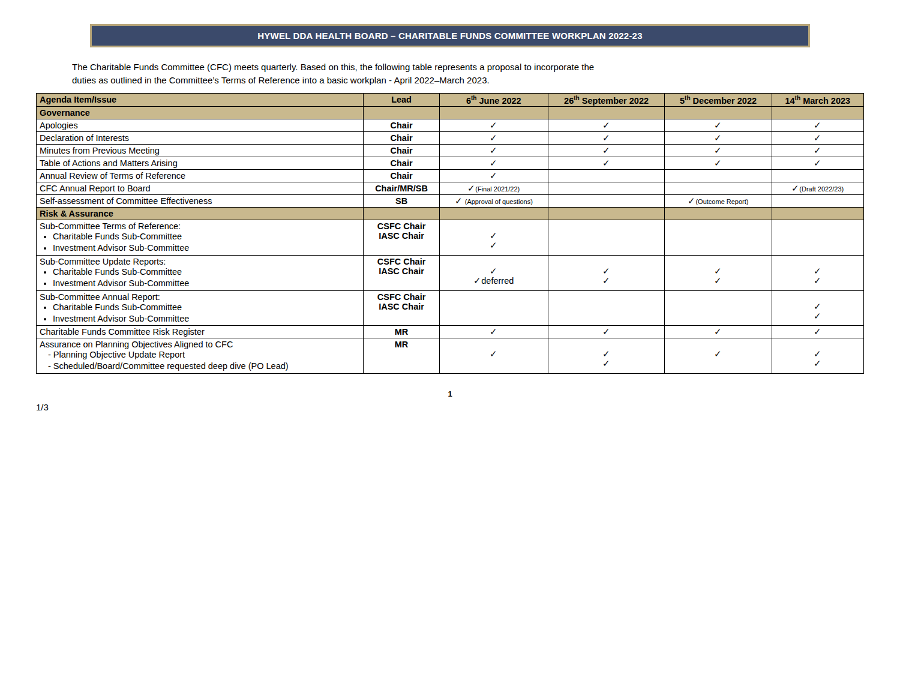HYWEL DDA HEALTH BOARD – CHARITABLE FUNDS COMMITTEE WORKPLAN 2022-23
The Charitable Funds Committee (CFC) meets quarterly. Based on this, the following table represents a proposal to incorporate the duties as outlined in the Committee’s Terms of Reference into a basic workplan - April 2022–March 2023.
| Agenda Item/Issue | Lead | 6 th June 2022 | 26 th September 2022 | 5 th December 2022 | 14 th March 2023 |
| --- | --- | --- | --- | --- | --- |
| Governance | | | | | |
| Apologies | Chair | ✓ | ✓ | ✓ | ✓ |
| Declaration of Interests | Chair | ✓ | ✓ | ✓ | ✓ |
| Minutes from Previous Meeting | Chair | ✓ | ✓ | ✓ | ✓ |
| Table of Actions and Matters Arising | Chair | ✓ | ✓ | ✓ | ✓ |
| Annual Review of Terms of Reference | Chair | ✓ | | | |
| CFC Annual Report to Board | Chair/MR/SB | ✓ (Final 2021/22) | | | ✓ (Draft 2022/23) |
| Self-assessment of Committee Effectiveness | SB | ✓ (Approval of questions) | | ✓ (Outcome Report) | |
| Risk & Assurance | | | | | |
| Sub-Committee Terms of Reference: Charitable Funds Sub-Committee Investment Advisor Sub-Committee | CSFC Chair IASC Chair | ✓ ✓ | | | |
| Sub-Committee Update Reports: Charitable Funds Sub-Committee Investment Advisor Sub-Committee | CSFC Chair IASC Chair | ✓ ✓deferred | ✓ ✓ | ✓ ✓ | ✓ ✓ |
| Sub-Committee Annual Report: Charitable Funds Sub-Committee Investment Advisor Sub-Committee | CSFC Chair IASC Chair | | | | ✓ ✓ |
| Charitable Funds Committee Risk Register | MR | ✓ | ✓ | ✓ | ✓ |
| Assurance on Planning Objectives Aligned to CFC Planning Objective Update Report Scheduled/Board/Committee requested deep dive (PO Lead) | MR | ✓ | ✓ ✓ | ✓ | ✓ ✓ |
1
1/3